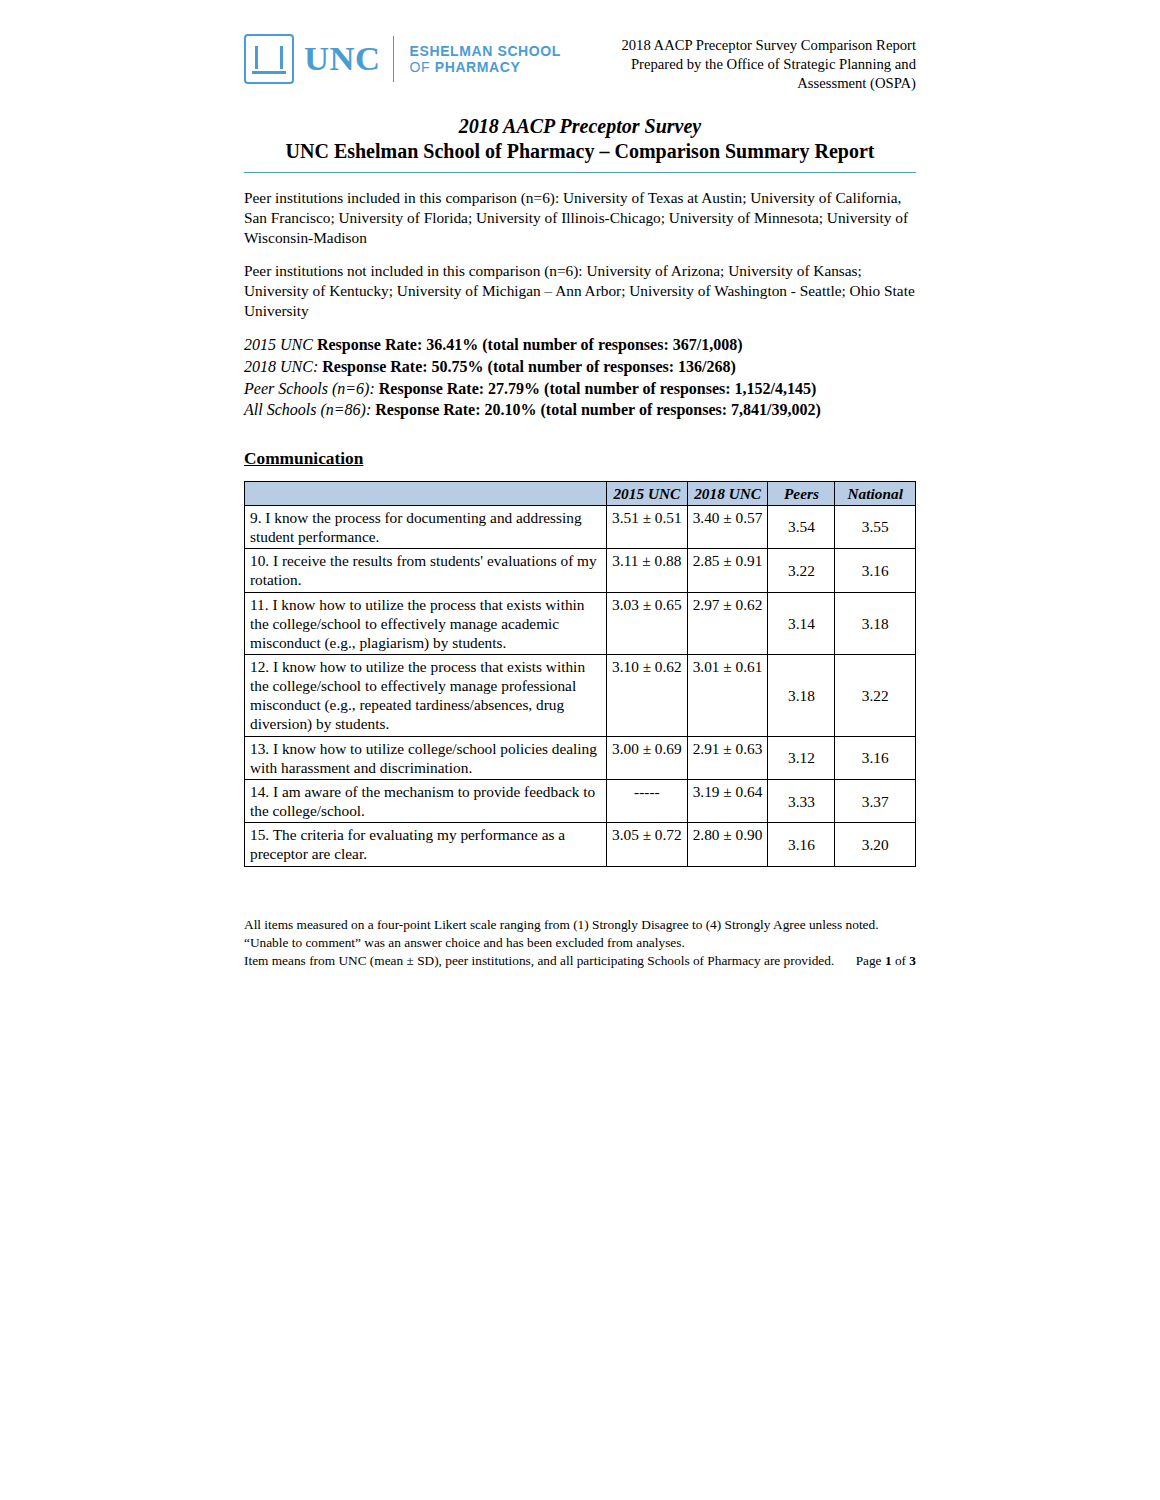UNC
Eshelman School of Pharmacy
2018 AACP Preceptor Survey Comparison Report
Prepared by the Office of Strategic Planning and Assessment (OSPA)
2018 AACP Preceptor Survey UNC Eshelman School of Pharmacy – Comparison Summary Report
Peer institutions included in this comparison (n=6): University of Texas at Austin; University of California, San Francisco; University of Florida; University of Illinois-Chicago; University of Minnesota; University of Wisconsin-Madison
Peer institutions not included in this comparison (n=6): University of Arizona; University of Kansas; University of Kentucky; University of Michigan – Ann Arbor; University of Washington - Seattle; Ohio State University
2015 UNC Response Rate: 36.41% (total number of responses: 367/1,008)
2018 UNC: Response Rate: 50.75% (total number of responses: 136/268)
Peer Schools (n=6): Response Rate: 27.79% (total number of responses: 1,152/4,145)
All Schools (n=86): Response Rate: 20.10% (total number of responses: 7,841/39,002)
Communication
| | 2015 UNC | 2018 UNC | Peers | National |
| --- | --- | --- | --- | --- |
| 9. I know the process for documenting and addressing student performance. | 3.51 ± 0.51 | 3.40 ± 0.57 | 3.54 | 3.55 |
| 10. I receive the results from students' evaluations of my rotation. | 3.11 ± 0.88 | 2.85 ± 0.91 | 3.22 | 3.16 |
| 11. I know how to utilize the process that exists within the college/school to effectively manage academic misconduct (e.g., plagiarism) by students. | 3.03 ± 0.65 | 2.97 ± 0.62 | 3.14 | 3.18 |
| 12. I know how to utilize the process that exists within the college/school to effectively manage professional misconduct (e.g., repeated tardiness/absences, drug diversion) by students. | 3.10 ± 0.62 | 3.01 ± 0.61 | 3.18 | 3.22 |
| 13. I know how to utilize college/school policies dealing with harassment and discrimination. | 3.00 ± 0.69 | 2.91 ± 0.63 | 3.12 | 3.16 |
| 14. I am aware of the mechanism to provide feedback to the college/school. | ----- | 3.19 ± 0.64 | 3.33 | 3.37 |
| 15. The criteria for evaluating my performance as a preceptor are clear. | 3.05 ± 0.72 | 2.80 ± 0.90 | 3.16 | 3.20 |
All items measured on a four-point Likert scale ranging from (1) Strongly Disagree to (4) Strongly Agree unless noted.
“Unable to comment” was an answer choice and has been excluded from analyses.
Item means from UNC (mean ± SD), peer institutions, and all participating Schools of Pharmacy are provided.
Page 1 of 3